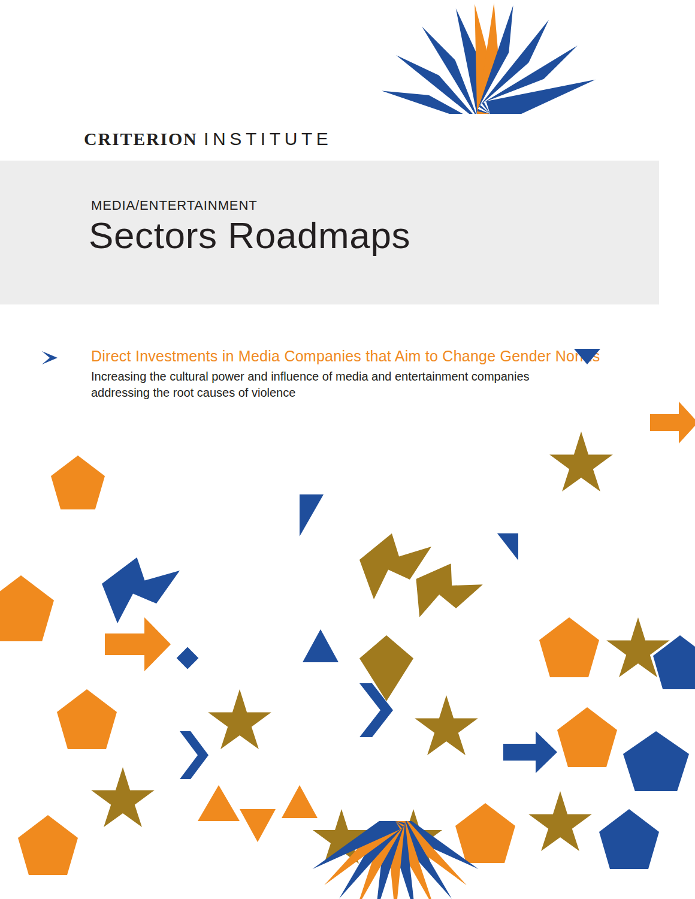CRITERION INSTITUTE
MEDIA/ENTERTAINMENT
Sectors Roadmaps
Direct Investments in Media Companies that Aim to Change Gender Norms
Increasing the cultural power and influence of media and entertainment companies addressing the root causes of violence